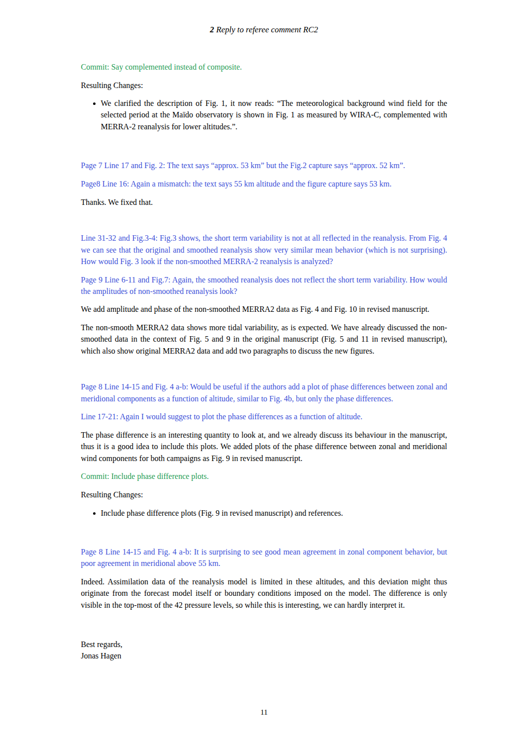2 Reply to referee comment RC2
Commit: Say complemented instead of composite.
Resulting Changes:
We clarified the description of Fig. 1, it now reads: “The meteorological background wind field for the selected period at the Maïdo observatory is shown in Fig. 1 as measured by WIRA-C, complemented with MERRA-2 reanalysis for lower altitudes.”.
Page 7 Line 17 and Fig. 2: The text says “approx. 53 km” but the Fig.2 capture says “approx. 52 km”.
Page8 Line 16: Again a mismatch: the text says 55 km altitude and the figure capture says 53 km.
Thanks. We fixed that.
Line 31-32 and Fig.3-4: Fig.3 shows, the short term variability is not at all reflected in the reanalysis. From Fig. 4 we can see that the original and smoothed reanalysis show very similar mean behavior (which is not surprising). How would Fig. 3 look if the non-smoothed MERRA-2 reanalysis is analyzed?
Page 9 Line 6-11 and Fig.7: Again, the smoothed reanalysis does not reflect the short term variability. How would the amplitudes of non-smoothed reanalysis look?
We add amplitude and phase of the non-smoothed MERRA2 data as Fig. 4 and Fig. 10 in revised manuscript.
The non-smooth MERRA2 data shows more tidal variability, as is expected. We have already discussed the non-smoothed data in the context of Fig. 5 and 9 in the original manuscript (Fig. 5 and 11 in revised manuscript), which also show original MERRA2 data and add two paragraphs to discuss the new figures.
Page 8 Line 14-15 and Fig. 4 a-b: Would be useful if the authors add a plot of phase differences between zonal and meridional components as a function of altitude, similar to Fig. 4b, but only the phase differences.
Line 17-21: Again I would suggest to plot the phase differences as a function of altitude.
The phase difference is an interesting quantity to look at, and we already discuss its behaviour in the manuscript, thus it is a good idea to include this plots. We added plots of the phase difference between zonal and meridional wind components for both campaigns as Fig. 9 in revised manuscript.
Commit: Include phase difference plots.
Resulting Changes:
Include phase difference plots (Fig. 9 in revised manuscript) and references.
Page 8 Line 14-15 and Fig. 4 a-b: It is surprising to see good mean agreement in zonal component behavior, but poor agreement in meridional above 55 km.
Indeed. Assimilation data of the reanalysis model is limited in these altitudes, and this deviation might thus originate from the forecast model itself or boundary conditions imposed on the model. The difference is only visible in the top-most of the 42 pressure levels, so while this is interesting, we can hardly interpret it.
Best regards,
Jonas Hagen
11